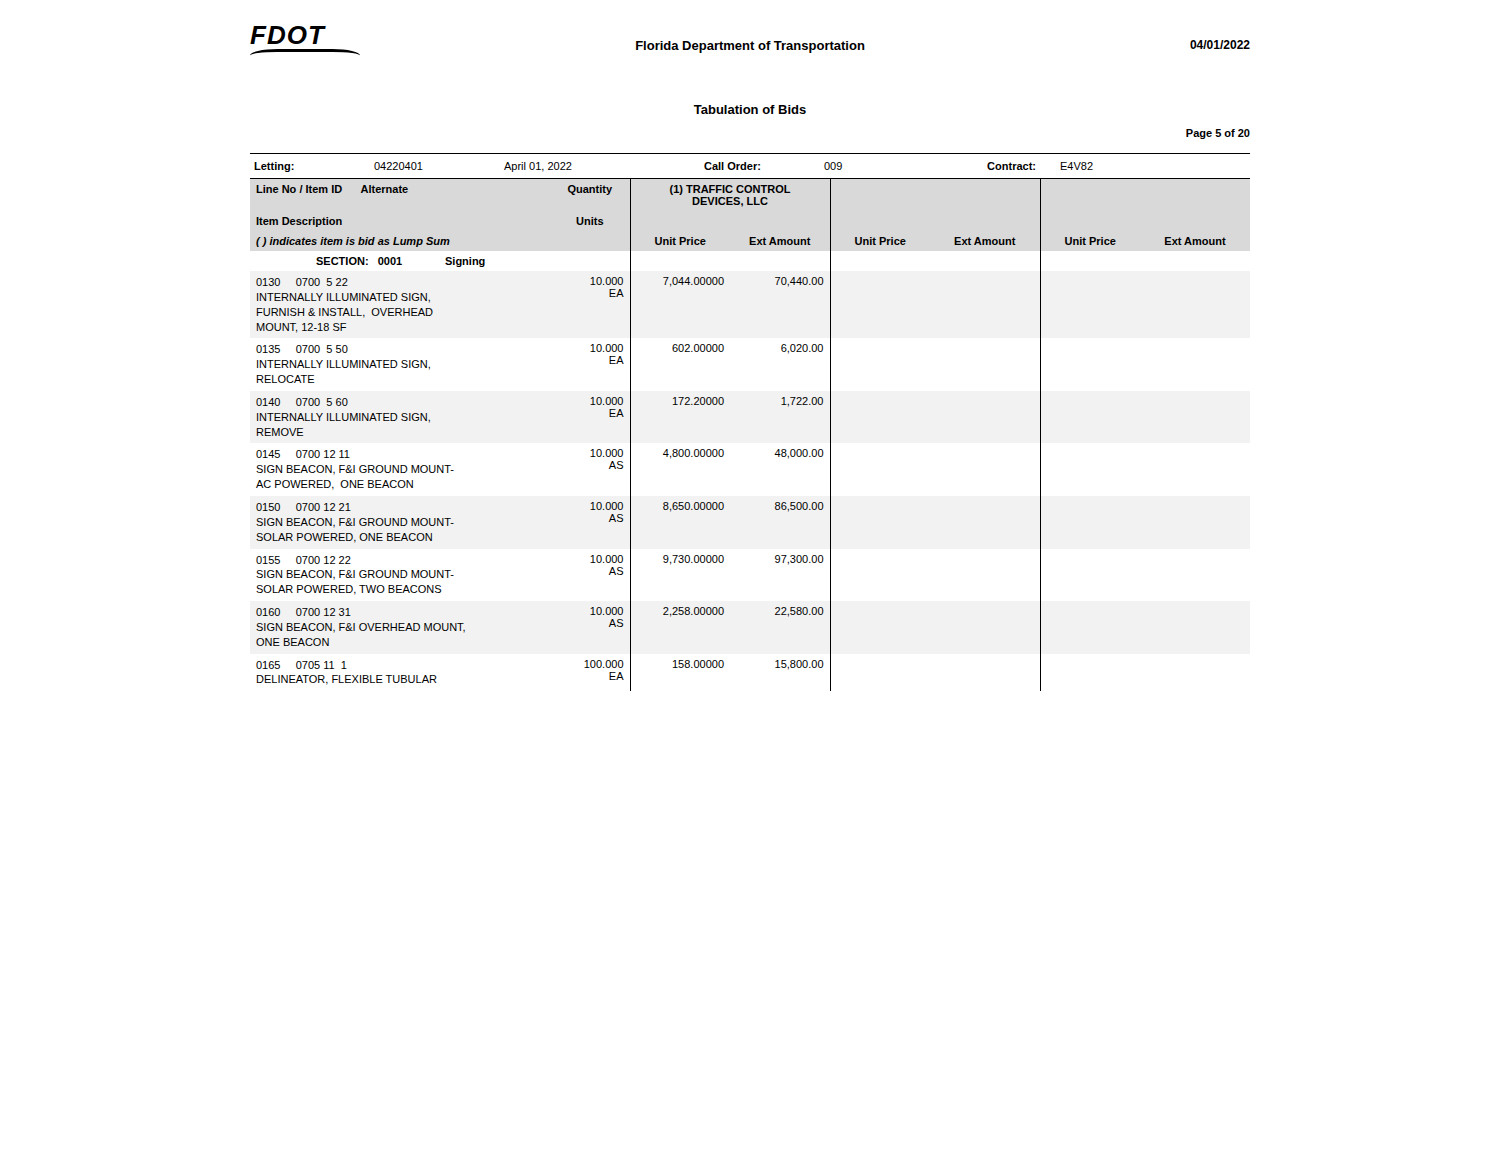FDOT
Florida Department of Transportation
04/01/2022
Tabulation of Bids
Page 5 of 20
| Letting: | 04220401 | April 01, 2022 | Call Order: | 009 | Contract: | E4V82 |
| Line No / Item ID Alternate | Quantity | (1) TRAFFIC CONTROL DEVICES, LLC | | |
| Item Description | Units | | | | | | |
| ( ) indicates item is bid as Lump Sum | | Unit Price | Ext Amount | Unit Price | Ext Amount | Unit Price | Ext Amount |
| SECTION: 0001 Signing | | | | | | |
| 0130 0700 5 22 INTERNALLY ILLUMINATED SIGN, FURNISH & INSTALL, OVERHEAD MOUNT, 12-18 SF | 10.000 EA | 7,044.00000 | 70,440.00 | | | | |
| 0135 0700 5 50 INTERNALLY ILLUMINATED SIGN, RELOCATE | 10.000 EA | 602.00000 | 6,020.00 | | | | |
| 0140 0700 5 60 INTERNALLY ILLUMINATED SIGN, REMOVE | 10.000 EA | 172.20000 | 1,722.00 | | | | |
| 0145 0700 12 11 SIGN BEACON, F&I GROUND MOUNT- AC POWERED, ONE BEACON | 10.000 AS | 4,800.00000 | 48,000.00 | | | | |
| 0150 0700 12 21 SIGN BEACON, F&I GROUND MOUNT- SOLAR POWERED, ONE BEACON | 10.000 AS | 8,650.00000 | 86,500.00 | | | | |
| 0155 0700 12 22 SIGN BEACON, F&I GROUND MOUNT- SOLAR POWERED, TWO BEACONS | 10.000 AS | 9,730.00000 | 97,300.00 | | | | |
| 0160 0700 12 31 SIGN BEACON, F&I OVERHEAD MOUNT, ONE BEACON | 10.000 AS | 2,258.00000 | 22,580.00 | | | | |
| 0165 0705 11 1 DELINEATOR, FLEXIBLE TUBULAR | 100.000 EA | 158.00000 | 15,800.00 | | | | |